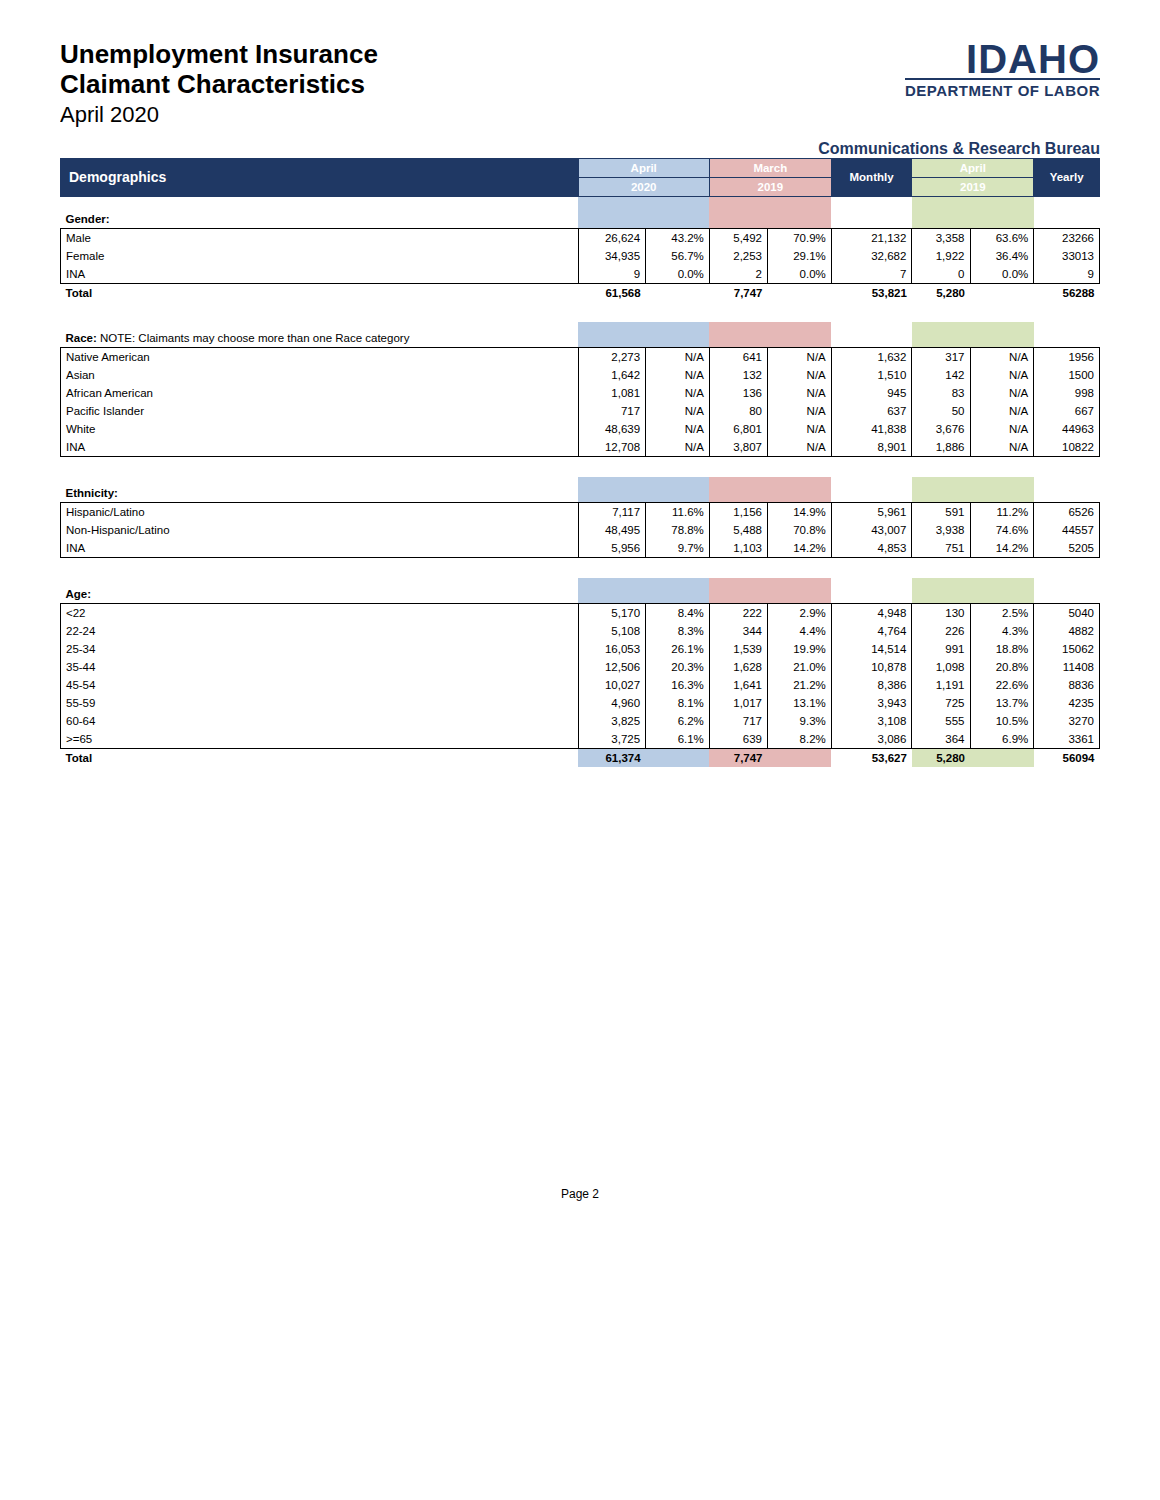Unemployment Insurance
Claimant Characteristics
April 2020
IDAHO
DEPARTMENT OF LABOR
Communications & Research Bureau
| Demographics | April | March | Monthly | April | Yearly |
| --- | --- | --- | --- | --- | --- |
| 2020 | 2019 | 2019 |
| Gender: | | | | | | | | |
| Male | 26,624 | 43.2% | 5,492 | 70.9% | 21,132 | 3,358 | 63.6% | 23266 |
| Female | 34,935 | 56.7% | 2,253 | 29.1% | 32,682 | 1,922 | 36.4% | 33013 |
| INA | 9 | 0.0% | 2 | 0.0% | 7 | 0 | 0.0% | 9 |
| Total | 61,568 | | 7,747 | | 53,821 | 5,280 | | 56288 |
| Race: NOTE: Claimants may choose more than one Race category | | | | | | | | |
| Native American | 2,273 | N/A | 641 | N/A | 1,632 | 317 | N/A | 1956 |
| Asian | 1,642 | N/A | 132 | N/A | 1,510 | 142 | N/A | 1500 |
| African American | 1,081 | N/A | 136 | N/A | 945 | 83 | N/A | 998 |
| Pacific Islander | 717 | N/A | 80 | N/A | 637 | 50 | N/A | 667 |
| White | 48,639 | N/A | 6,801 | N/A | 41,838 | 3,676 | N/A | 44963 |
| INA | 12,708 | N/A | 3,807 | N/A | 8,901 | 1,886 | N/A | 10822 |
| Ethnicity: | | | | | | | | |
| Hispanic/Latino | 7,117 | 11.6% | 1,156 | 14.9% | 5,961 | 591 | 11.2% | 6526 |
| Non-Hispanic/Latino | 48,495 | 78.8% | 5,488 | 70.8% | 43,007 | 3,938 | 74.6% | 44557 |
| INA | 5,956 | 9.7% | 1,103 | 14.2% | 4,853 | 751 | 14.2% | 5205 |
| Age: | | | | | | | | |
| <22 | 5,170 | 8.4% | 222 | 2.9% | 4,948 | 130 | 2.5% | 5040 |
| 22-24 | 5,108 | 8.3% | 344 | 4.4% | 4,764 | 226 | 4.3% | 4882 |
| 25-34 | 16,053 | 26.1% | 1,539 | 19.9% | 14,514 | 991 | 18.8% | 15062 |
| 35-44 | 12,506 | 20.3% | 1,628 | 21.0% | 10,878 | 1,098 | 20.8% | 11408 |
| 45-54 | 10,027 | 16.3% | 1,641 | 21.2% | 8,386 | 1,191 | 22.6% | 8836 |
| 55-59 | 4,960 | 8.1% | 1,017 | 13.1% | 3,943 | 725 | 13.7% | 4235 |
| 60-64 | 3,825 | 6.2% | 717 | 9.3% | 3,108 | 555 | 10.5% | 3270 |
| >=65 | 3,725 | 6.1% | 639 | 8.2% | 3,086 | 364 | 6.9% | 3361 |
| Total | 61,374 | | 7,747 | | 53,627 | 5,280 | | 56094 |
Page 2